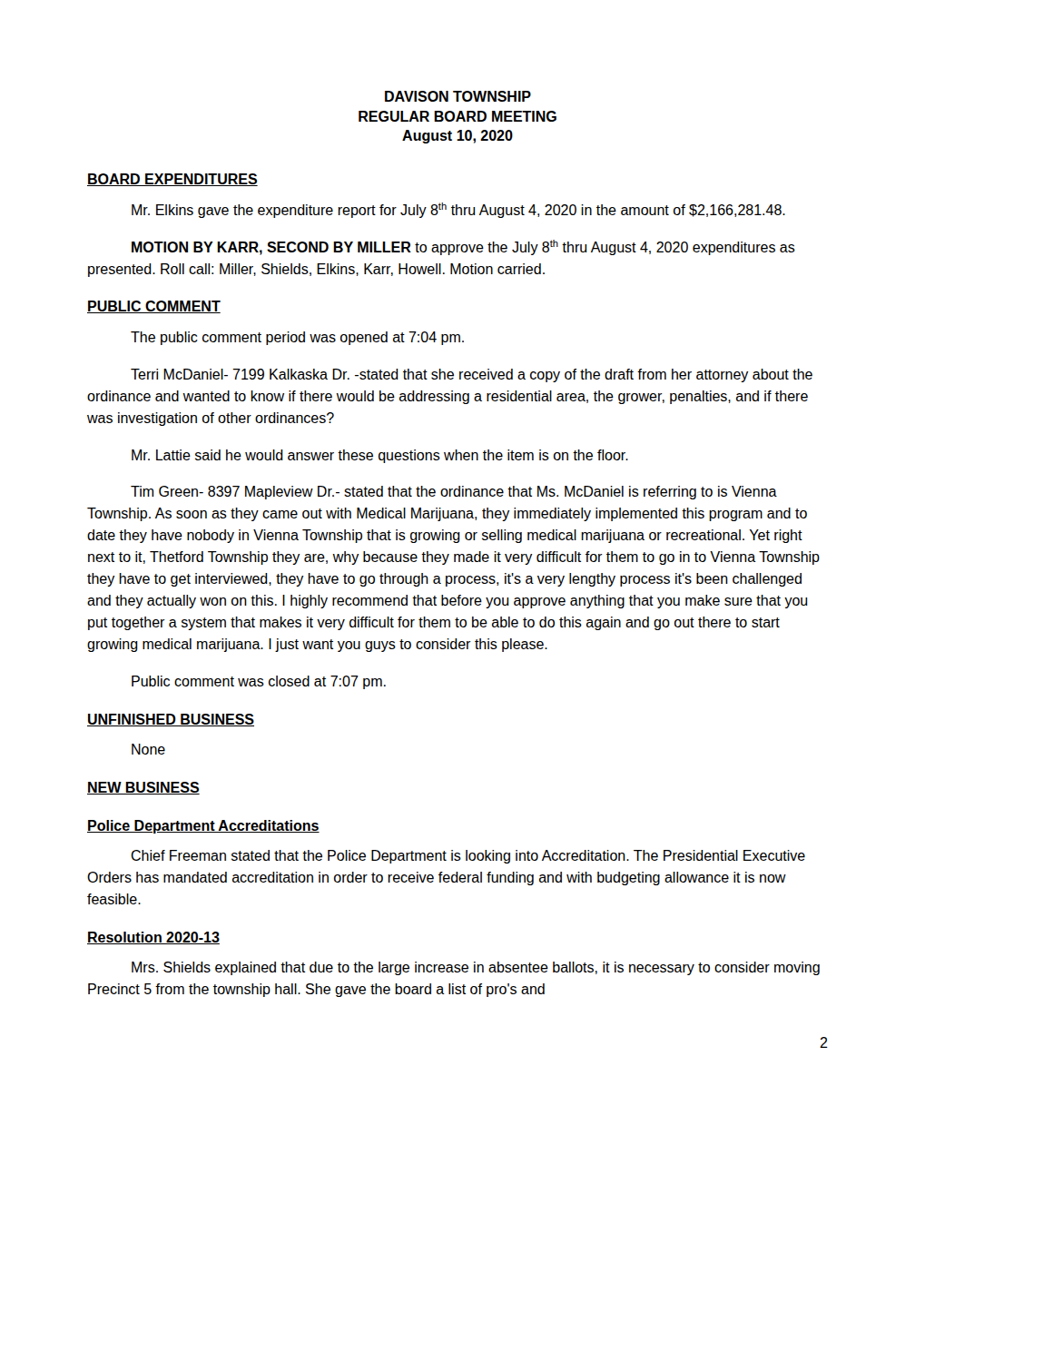DAVISON TOWNSHIP
REGULAR BOARD MEETING
August 10, 2020
BOARD EXPENDITURES
Mr. Elkins gave the expenditure report for July 8th thru August 4, 2020 in the amount of $2,166,281.48.
MOTION BY KARR, SECOND BY MILLER to approve the July 8th thru August 4, 2020 expenditures as presented. Roll call: Miller, Shields, Elkins, Karr, Howell. Motion carried.
PUBLIC COMMENT
The public comment period was opened at 7:04 pm.
Terri McDaniel- 7199 Kalkaska Dr. -stated that she received a copy of the draft from her attorney about the ordinance and wanted to know if there would be addressing a residential area, the grower, penalties, and if there was investigation of other ordinances?
Mr. Lattie said he would answer these questions when the item is on the floor.
Tim Green- 8397 Mapleview Dr.- stated that the ordinance that Ms. McDaniel is referring to is Vienna Township. As soon as they came out with Medical Marijuana, they immediately implemented this program and to date they have nobody in Vienna Township that is growing or selling medical marijuana or recreational. Yet right next to it, Thetford Township they are, why because they made it very difficult for them to go in to Vienna Township they have to get interviewed, they have to go through a process, it's a very lengthy process it's been challenged and they actually won on this. I highly recommend that before you approve anything that you make sure that you put together a system that makes it very difficult for them to be able to do this again and go out there to start growing medical marijuana. I just want you guys to consider this please.
Public comment was closed at 7:07 pm.
UNFINISHED BUSINESS
None
NEW BUSINESS
Police Department Accreditations
Chief Freeman stated that the Police Department is looking into Accreditation. The Presidential Executive Orders has mandated accreditation in order to receive federal funding and with budgeting allowance it is now feasible.
Resolution 2020-13
Mrs. Shields explained that due to the large increase in absentee ballots, it is necessary to consider moving Precinct 5 from the township hall. She gave the board a list of pro's and
2